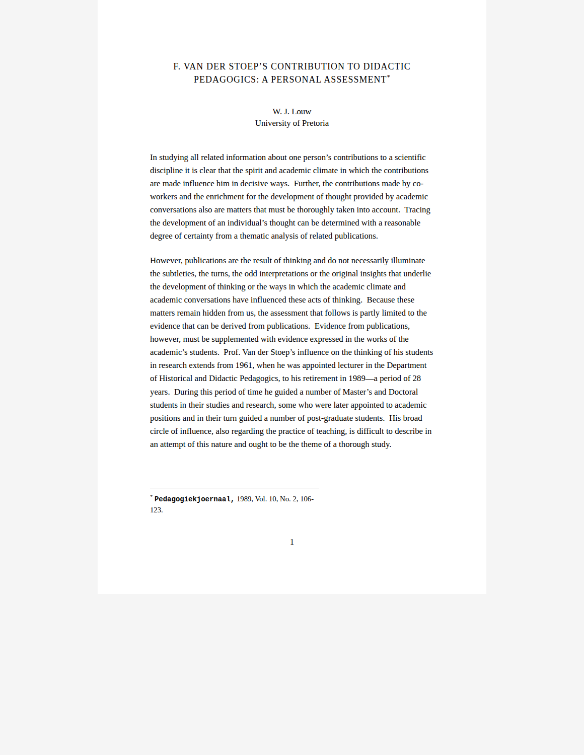F. Van der Stoep’s Contribution to Didactic Pedagogics: A Personal Assessment*
W. J. Louw University of Pretoria
In studying all related information about one person’s contributions to a scientific discipline it is clear that the spirit and academic climate in which the contributions are made influence him in decisive ways. Further, the contributions made by co-workers and the enrichment for the development of thought provided by academic conversations also are matters that must be thoroughly taken into account. Tracing the development of an individual’s thought can be determined with a reasonable degree of certainty from a thematic analysis of related publications.
However, publications are the result of thinking and do not necessarily illuminate the subtleties, the turns, the odd interpretations or the original insights that underlie the development of thinking or the ways in which the academic climate and academic conversations have influenced these acts of thinking. Because these matters remain hidden from us, the assessment that follows is partly limited to the evidence that can be derived from publications. Evidence from publications, however, must be supplemented with evidence expressed in the works of the academic’s students. Prof. Van der Stoep’s influence on the thinking of his students in research extends from 1961, when he was appointed lecturer in the Department of Historical and Didactic Pedagogics, to his retirement in 1989—a period of 28 years. During this period of time he guided a number of Master’s and Doctoral students in their studies and research, some who were later appointed to academic positions and in their turn guided a number of post-graduate students. His broad circle of influence, also regarding the practice of teaching, is difficult to describe in an attempt of this nature and ought to be the theme of a thorough study.
* Pedagogiekjoernaal, 1989, Vol. 10, No. 2, 106-123.
1